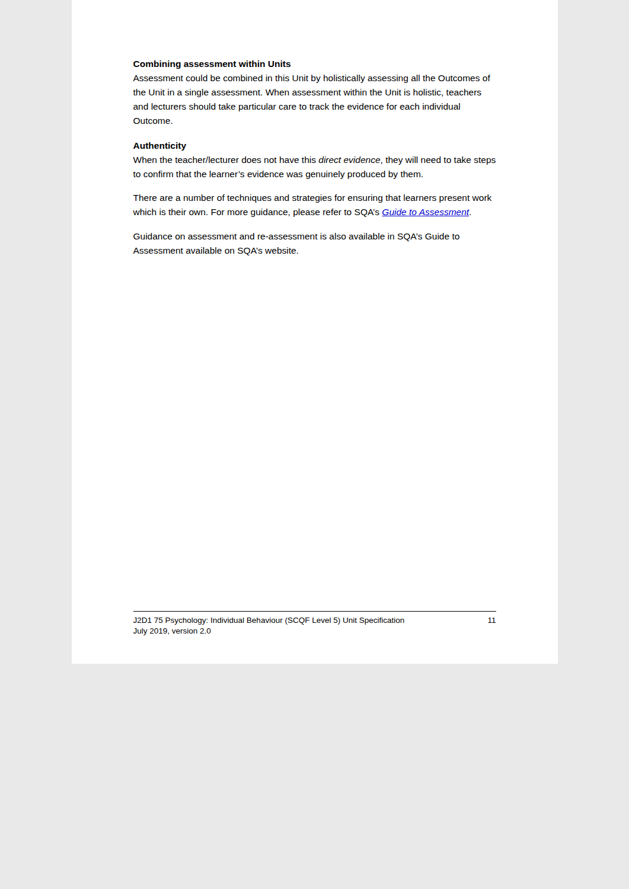Combining assessment within Units
Assessment could be combined in this Unit by holistically assessing all the Outcomes of the Unit in a single assessment. When assessment within the Unit is holistic, teachers and lecturers should take particular care to track the evidence for each individual Outcome.
Authenticity
When the teacher/lecturer does not have this direct evidence, they will need to take steps to confirm that the learner’s evidence was genuinely produced by them.
There are a number of techniques and strategies for ensuring that learners present work which is their own. For more guidance, please refer to SQA’s Guide to Assessment.
Guidance on assessment and re-assessment is also available in SQA’s Guide to Assessment available on SQA’s website.
| J2D1 75 Psychology: Individual Behaviour (SCQF Level 5) Unit Specification July 2019, version 2.0 | 11 |